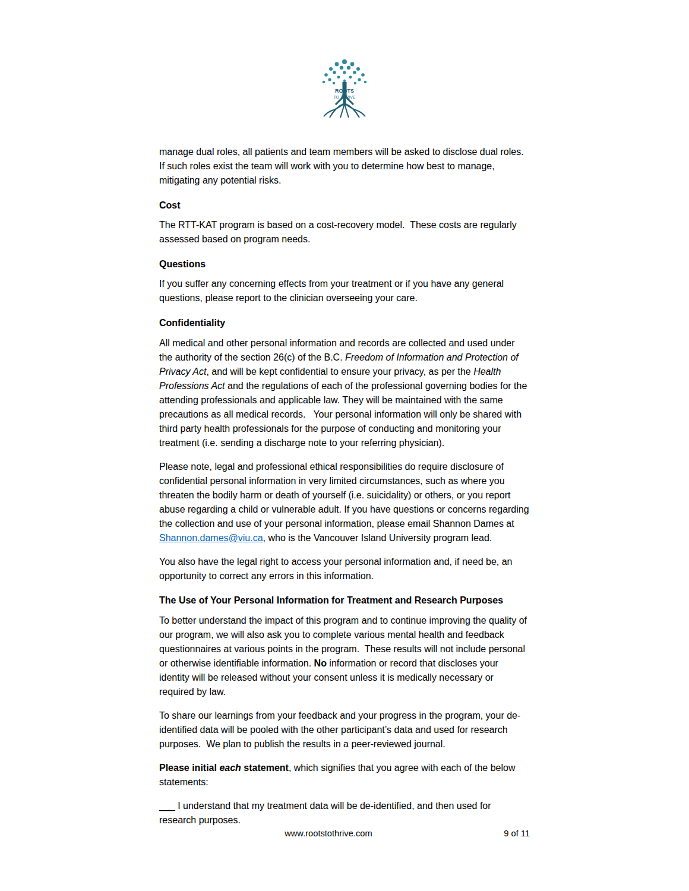ROOTS TO THRIVE
manage dual roles, all patients and team members will be asked to disclose dual roles. If such roles exist the team will work with you to determine how best to manage, mitigating any potential risks.
Cost
The RTT-KAT program is based on a cost-recovery model. These costs are regularly assessed based on program needs.
Questions
If you suffer any concerning effects from your treatment or if you have any general questions, please report to the clinician overseeing your care.
Confidentiality
All medical and other personal information and records are collected and used under the authority of the section 26(c) of the B.C. Freedom of Information and Protection of Privacy Act, and will be kept confidential to ensure your privacy, as per the Health Professions Act and the regulations of each of the professional governing bodies for the attending professionals and applicable law. They will be maintained with the same precautions as all medical records. Your personal information will only be shared with third party health professionals for the purpose of conducting and monitoring your treatment (i.e. sending a discharge note to your referring physician).
Please note, legal and professional ethical responsibilities do require disclosure of confidential personal information in very limited circumstances, such as where you threaten the bodily harm or death of yourself (i.e. suicidality) or others, or you report abuse regarding a child or vulnerable adult. If you have questions or concerns regarding the collection and use of your personal information, please email Shannon Dames at Shannon.dames@viu.ca, who is the Vancouver Island University program lead.
You also have the legal right to access your personal information and, if need be, an opportunity to correct any errors in this information.
The Use of Your Personal Information for Treatment and Research Purposes
To better understand the impact of this program and to continue improving the quality of our program, we will also ask you to complete various mental health and feedback questionnaires at various points in the program. These results will not include personal or otherwise identifiable information. No information or record that discloses your identity will be released without your consent unless it is medically necessary or required by law.
To share our learnings from your feedback and your progress in the program, your de-identified data will be pooled with the other participant’s data and used for research purposes. We plan to publish the results in a peer-reviewed journal.
Please initial each statement, which signifies that you agree with each of the below statements:
___ I understand that my treatment data will be de-identified, and then used for research purposes.
www.rootstothrive.com 9 of 11